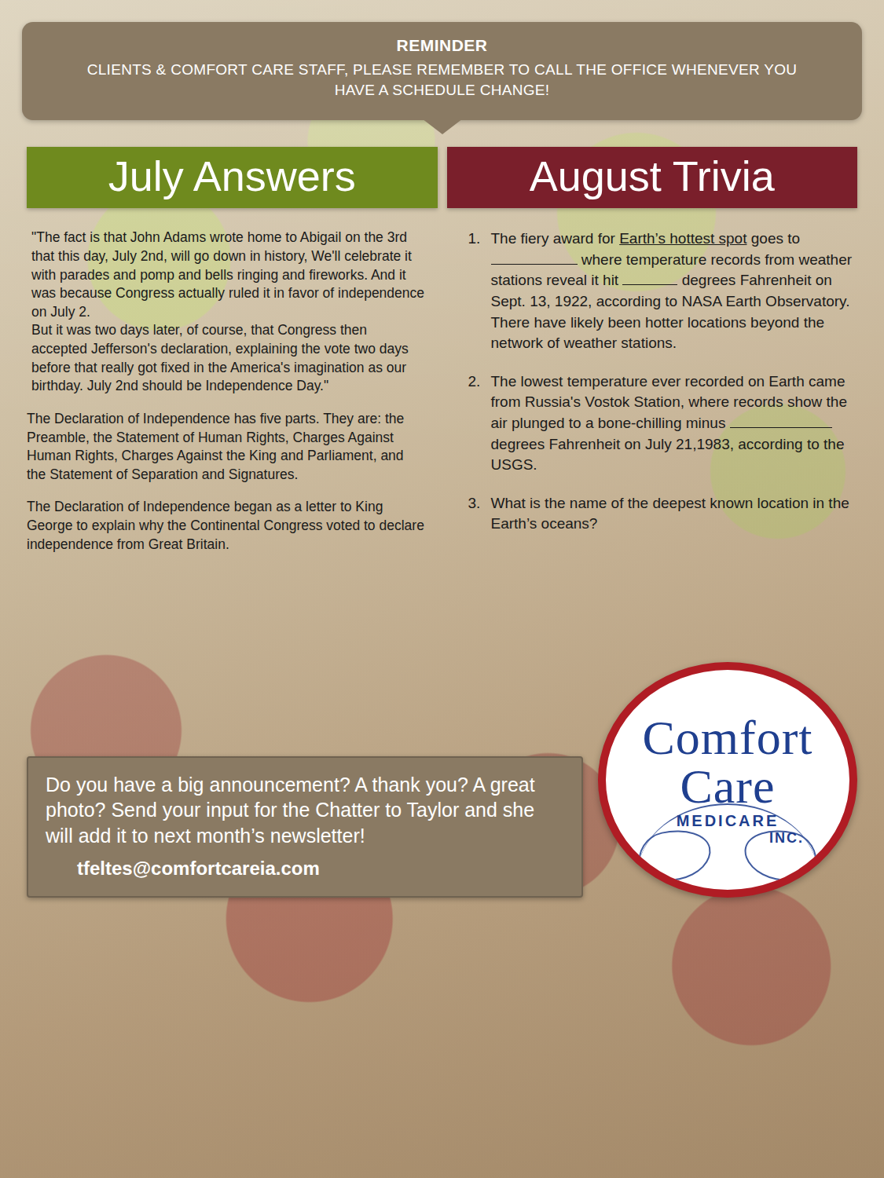REMINDER
CLIENTS & COMFORT CARE STAFF, PLEASE REMEMBER TO CALL THE OFFICE WHENEVER YOU HAVE A SCHEDULE CHANGE!
July Answers
August Trivia
"The fact is that John Adams wrote home to Abigail on the 3rd that this day, July 2nd, will go down in history, We'll celebrate it with parades and pomp and bells ringing and fireworks. And it was because Congress actually ruled it in favor of independence on July 2.
But it was two days later, of course, that Congress then accepted Jefferson's declaration, explaining the vote two days before that really got fixed in the America's imagination as our birthday. July 2nd should be Independence Day."
The Declaration of Independence has five parts. They are: the Preamble, the Statement of Human Rights, Charges Against Human Rights, Charges Against the King and Parliament, and the Statement of Separation and Signatures.
The Declaration of Independence began as a letter to King George to explain why the Continental Congress voted to declare independence from Great Britain.
The fiery award for Earth’s hottest spot goes to where temperature records from weather stations reveal it hit degrees Fahrenheit on Sept. 13, 1922, according to NASA Earth Observatory. There have likely been hotter locations beyond the network of weather stations.
The lowest temperature ever recorded on Earth came from Russia's Vostok Station, where records show the air plunged to a bone-chilling minus degrees Fahrenheit on July 21,1983, according to the USGS.
What is the name of the deepest known location in the Earth’s oceans?
Do you have a big announcement? A thank you? A great photo? Send your input for the Chatter to Taylor and she will add it to next month’s newsletter! tfeltes@comfortcareia.com
Comfort Care
MEDICARE
INC.